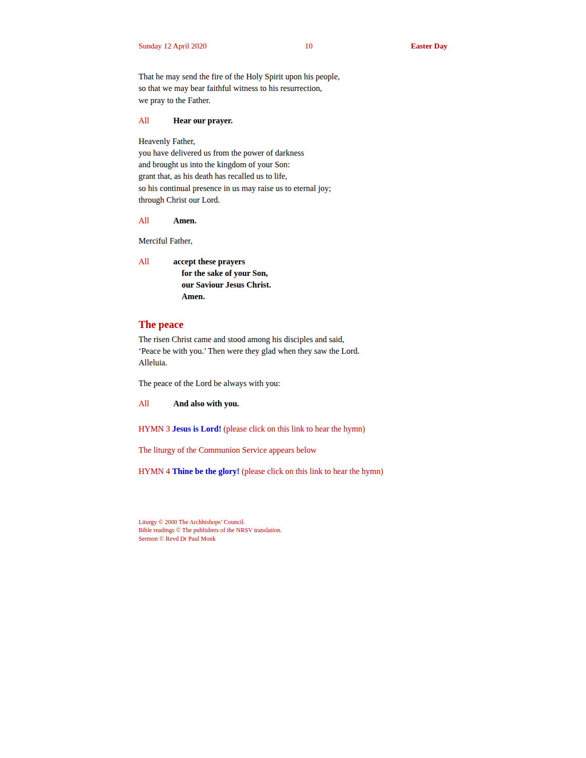Sunday 12 April 2020 10 Easter Day
That he may send the fire of the Holy Spirit upon his people,
so that we may bear faithful witness to his resurrection,
we pray to the Father.
All Hear our prayer.
Heavenly Father,
you have delivered us from the power of darkness
and brought us into the kingdom of your Son:
grant that, as his death has recalled us to life,
so his continual presence in us may raise us to eternal joy;
through Christ our Lord.
All Amen.
Merciful Father,
All
accept these prayers
for the sake of your Son,
our Saviour Jesus Christ.
Amen.
The peace
The risen Christ came and stood among his disciples and said,
‘Peace be with you.’ Then were they glad when they saw the Lord.
Alleluia.
The peace of the Lord be always with you:
All And also with you.
HYMN 3 Jesus is Lord! (please click on this link to hear the hymn)
The liturgy of the Communion Service appears below
HYMN 4 Thine be the glory! (please click on this link to hear the hymn)
Liturgy © 2000 The Archbishops’ Council.
Bible readings © The publishers of the NRSV translation.
Sermon © Revd Dr Paul Monk